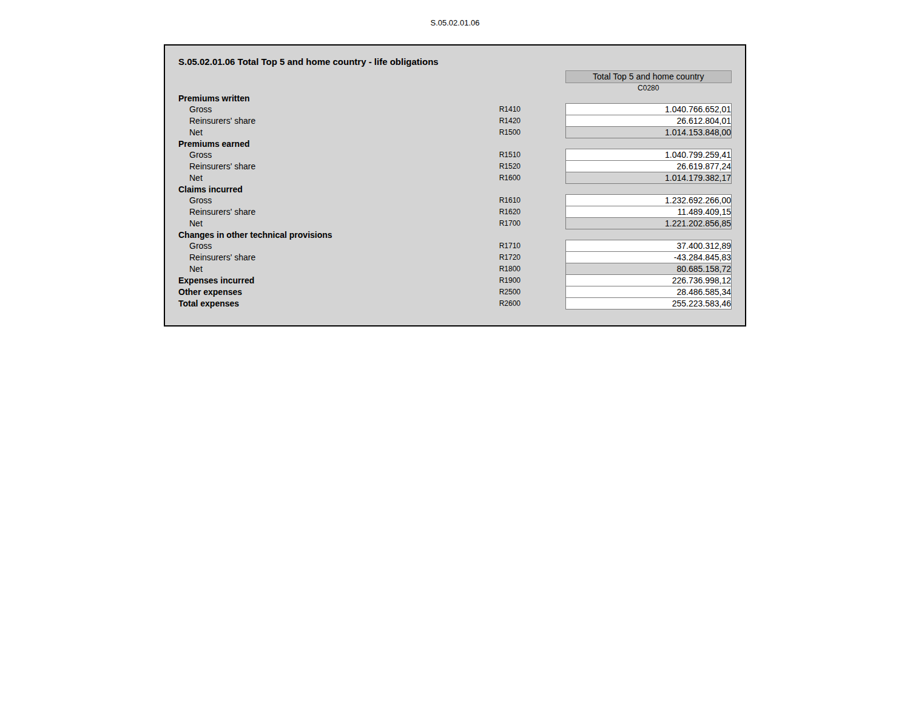S.05.02.01.06
S.05.02.01.06 Total Top 5 and home country - life obligations
| | | Total Top 5 and home country |
| | | C0280 |
| Premiums written | | |
| Gross | R1410 | 1.040.766.652,01 |
| Reinsurers' share | R1420 | 26.612.804,01 |
| Net | R1500 | 1.014.153.848,00 |
| Premiums earned | | |
| Gross | R1510 | 1.040.799.259,41 |
| Reinsurers' share | R1520 | 26.619.877,24 |
| Net | R1600 | 1.014.179.382,17 |
| Claims incurred | | |
| Gross | R1610 | 1.232.692.266,00 |
| Reinsurers' share | R1620 | 11.489.409,15 |
| Net | R1700 | 1.221.202.856,85 |
| Changes in other technical provisions | | |
| Gross | R1710 | 37.400.312,89 |
| Reinsurers' share | R1720 | -43.284.845,83 |
| Net | R1800 | 80.685.158,72 |
| Expenses incurred | R1900 | 226.736.998,12 |
| Other expenses | R2500 | 28.486.585,34 |
| Total expenses | R2600 | 255.223.583,46 |